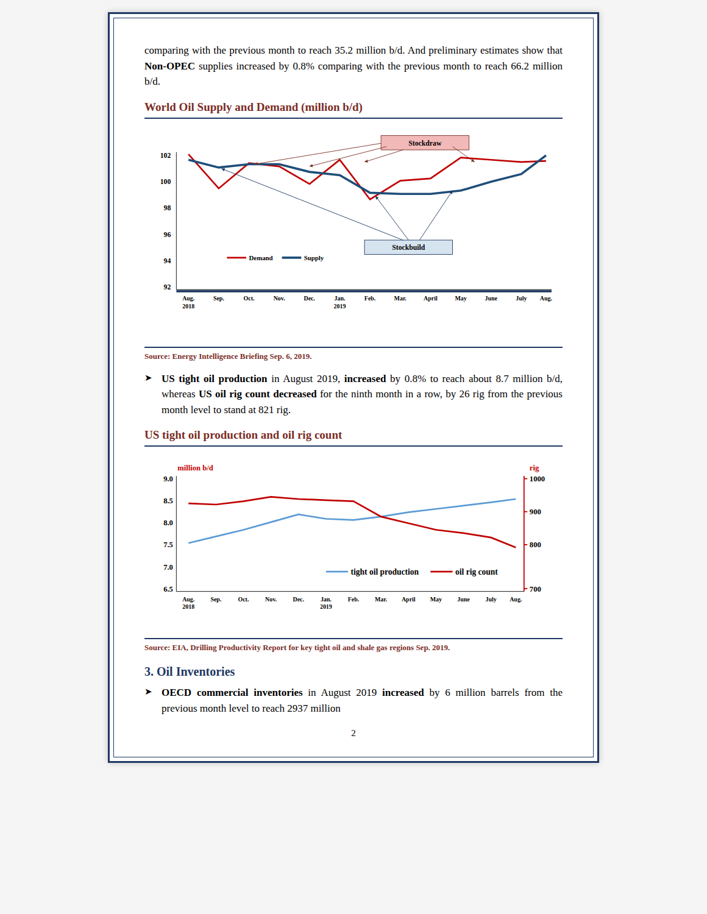comparing with the previous month to reach 35.2 million b/d. And preliminary estimates show that Non-OPEC supplies increased by 0.8% comparing with the previous month to reach 66.2 million b/d.
World Oil Supply and Demand (million b/d)
102 100 98 96 94 92 Aug.2018 Sep. Oct. Nov. Dec. Jan.2019 Feb. Mar. April May June July Aug. Stockdraw Stockbuild Demand Supply
Source: Energy Intelligence Briefing Sep. 6, 2019.
US tight oil production in August 2019, increased by 0.8% to reach about 8.7 million b/d, whereas US oil rig count decreased for the ninth month in a row, by 26 rig from the previous month level to stand at 821 rig.
US tight oil production and oil rig count
9.0 8.5 8.0 7.5 7.0 6.5 million b/d rig 1000 900 800 700 Aug.2018 Sep. Oct. Nov. Dec. Jan.2019 Feb. Mar. April May June July Aug. tight oil production oil rig count
Source: EIA, Drilling Productivity Report for key tight oil and shale gas regions Sep. 2019.
3. Oil Inventories
OECD commercial inventories in August 2019 increased by 6 million barrels from the previous month level to reach 2937 million
2